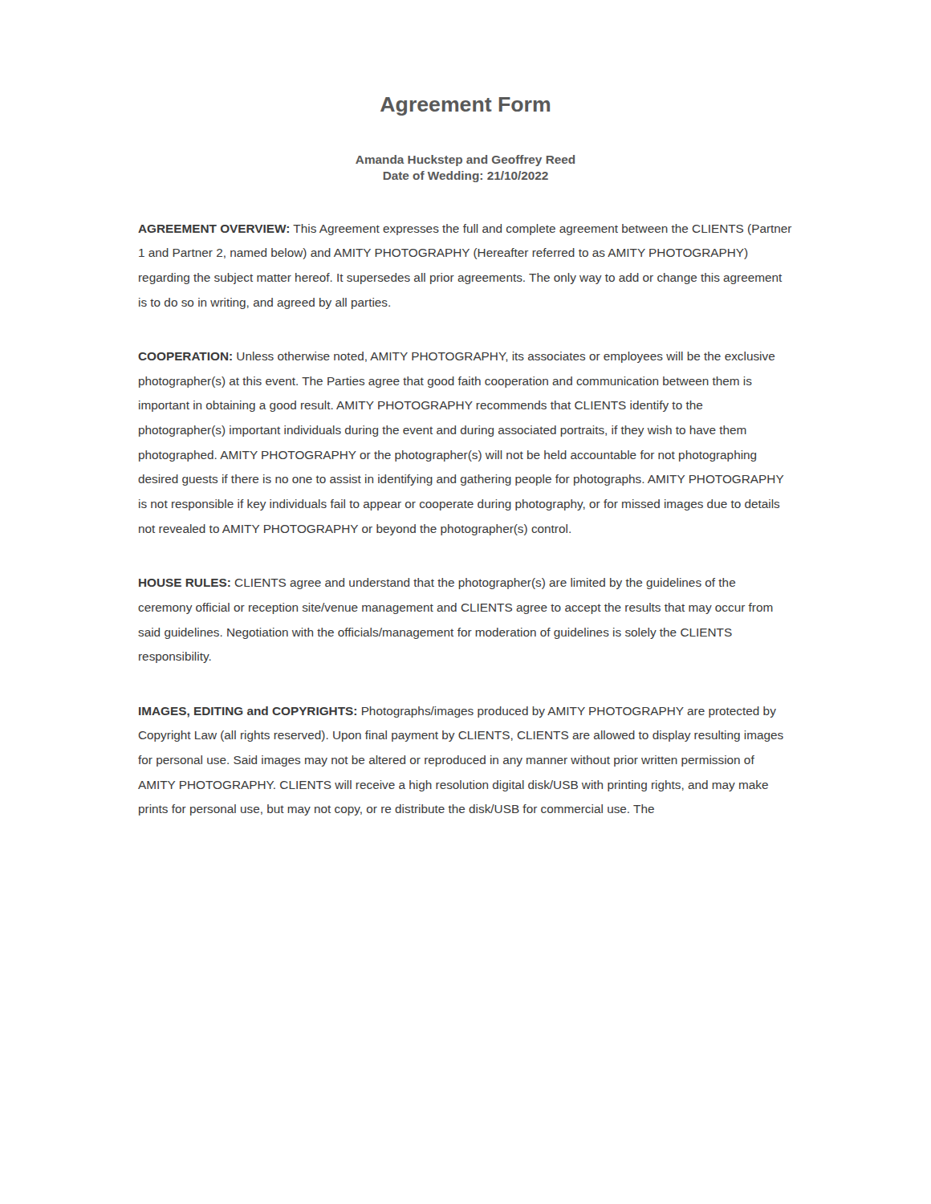Agreement Form
Amanda Huckstep and Geoffrey Reed
Date of Wedding: 21/10/2022
AGREEMENT OVERVIEW: This Agreement expresses the full and complete agreement between the CLIENTS (Partner 1 and Partner 2, named below) and AMITY PHOTOGRAPHY (Hereafter referred to as AMITY PHOTOGRAPHY) regarding the subject matter hereof. It supersedes all prior agreements. The only way to add or change this agreement is to do so in writing, and agreed by all parties.
COOPERATION: Unless otherwise noted, AMITY PHOTOGRAPHY, its associates or employees will be the exclusive photographer(s) at this event. The Parties agree that good faith cooperation and communication between them is important in obtaining a good result. AMITY PHOTOGRAPHY recommends that CLIENTS identify to the photographer(s) important individuals during the event and during associated portraits, if they wish to have them photographed. AMITY PHOTOGRAPHY or the photographer(s) will not be held accountable for not photographing desired guests if there is no one to assist in identifying and gathering people for photographs. AMITY PHOTOGRAPHY is not responsible if key individuals fail to appear or cooperate during photography, or for missed images due to details not revealed to AMITY PHOTOGRAPHY or beyond the photographer(s) control.
HOUSE RULES: CLIENTS agree and understand that the photographer(s) are limited by the guidelines of the ceremony official or reception site/venue management and CLIENTS agree to accept the results that may occur from said guidelines. Negotiation with the officials/management for moderation of guidelines is solely the CLIENTS responsibility.
IMAGES, EDITING and COPYRIGHTS: Photographs/images produced by AMITY PHOTOGRAPHY are protected by Copyright Law (all rights reserved). Upon final payment by CLIENTS, CLIENTS are allowed to display resulting images for personal use. Said images may not be altered or reproduced in any manner without prior written permission of AMITY PHOTOGRAPHY. CLIENTS will receive a high resolution digital disk/USB with printing rights, and may make prints for personal use, but may not copy, or re distribute the disk/USB for commercial use. The